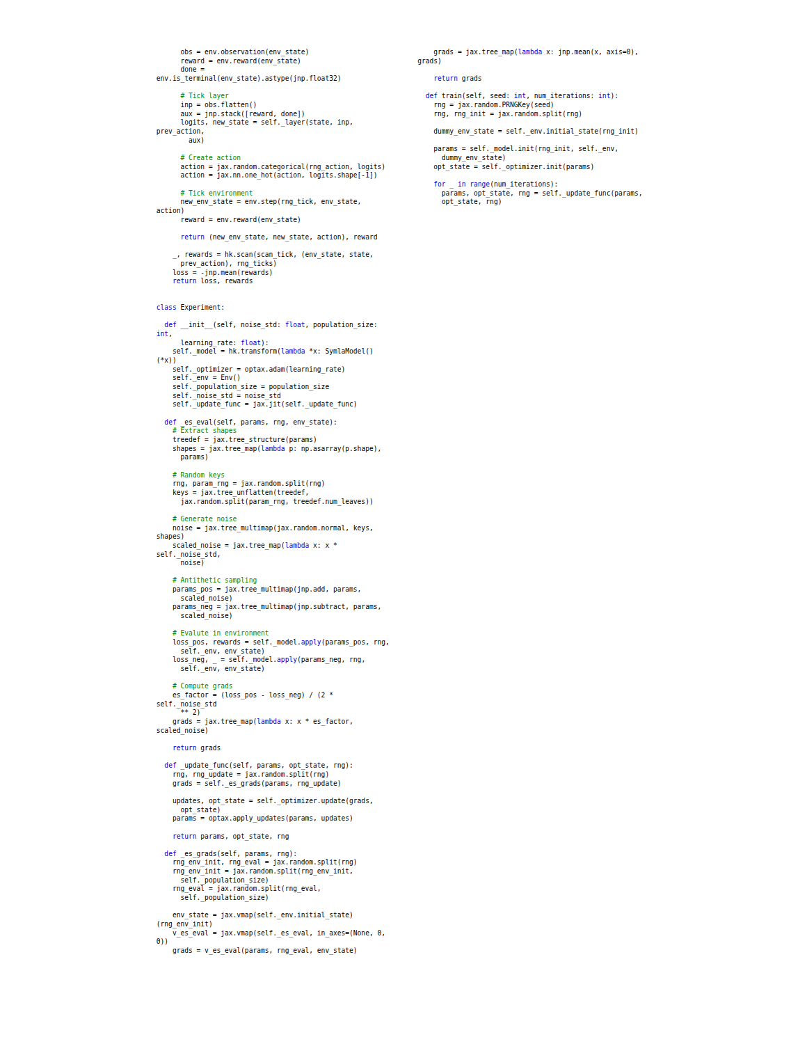obs = env.observation(env_state)
      reward = env.reward(env_state)
      done = env.is_terminal(env_state).astype(jnp.float32)

      # Tick layer
      inp = obs.flatten()
      aux = jnp.stack([reward, done])
      logits, new_state = self._layer(state, inp, prev_action,
        aux)

      # Create action
      action = jax.random.categorical(rng_action, logits)
      action = jax.nn.one_hot(action, logits.shape[-1])

      # Tick environment
      new_env_state = env.step(rng_tick, env_state, action)
      reward = env.reward(env_state)

      return (new_env_state, new_state, action), reward

    _, rewards = hk.scan(scan_tick, (env_state, state,
      prev_action), rng_ticks)
    loss = -jnp.mean(rewards)
    return loss, rewards


class Experiment:

  def __init__(self, noise_std: float, population_size: int,
      learning_rate: float):
    self._model = hk.transform(lambda *x: SymlaModel()(*x))
    self._optimizer = optax.adam(learning_rate)
    self._env = Env()
    self._population_size = population_size
    self._noise_std = noise_std
    self._update_func = jax.jit(self._update_func)

  def _es_eval(self, params, rng, env_state):
    # Extract shapes
    treedef = jax.tree_structure(params)
    shapes = jax.tree_map(lambda p: np.asarray(p.shape),
      params)

    # Random keys
    rng, param_rng = jax.random.split(rng)
    keys = jax.tree_unflatten(treedef,
      jax.random.split(param_rng, treedef.num_leaves))

    # Generate noise
    noise = jax.tree_multimap(jax.random.normal, keys, shapes)
    scaled_noise = jax.tree_map(lambda x: x * self._noise_std,
      noise)

    # Antithetic sampling
    params_pos = jax.tree_multimap(jnp.add, params,
      scaled_noise)
    params_neg = jax.tree_multimap(jnp.subtract, params,
      scaled_noise)

    # Evalute in environment
    loss_pos, rewards = self._model.apply(params_pos, rng,
      self._env, env_state)
    loss_neg, _ = self._model.apply(params_neg, rng,
      self._env, env_state)

    # Compute grads
    es_factor = (loss_pos - loss_neg) / (2 * self._noise_std
      ** 2)
    grads = jax.tree_map(lambda x: x * es_factor, scaled_noise)

    return grads

  def _update_func(self, params, opt_state, rng):
    rng, rng_update = jax.random.split(rng)
    grads = self._es_grads(params, rng_update)

    updates, opt_state = self._optimizer.update(grads,
      opt_state)
    params = optax.apply_updates(params, updates)

    return params, opt_state, rng

  def _es_grads(self, params, rng):
    rng_env_init, rng_eval = jax.random.split(rng)
    rng_env_init = jax.random.split(rng_env_init,
      self._population_size)
    rng_eval = jax.random.split(rng_eval,
      self._population_size)

    env_state = jax.vmap(self._env.initial_state)(rng_env_init)
    v_es_eval = jax.vmap(self._es_eval, in_axes=(None, 0, 0))
    grads = v_es_eval(params, rng_eval, env_state)
    grads = jax.tree_map(lambda x: jnp.mean(x, axis=0), grads)

    return grads

  def train(self, seed: int, num_iterations: int):
    rng = jax.random.PRNGKey(seed)
    rng, rng_init = jax.random.split(rng)

    dummy_env_state = self._env.initial_state(rng_init)

    params = self._model.init(rng_init, self._env,
      dummy_env_state)
    opt_state = self._optimizer.init(params)

    for _ in range(num_iterations):
      params, opt_state, rng = self._update_func(params,
      opt_state, rng)